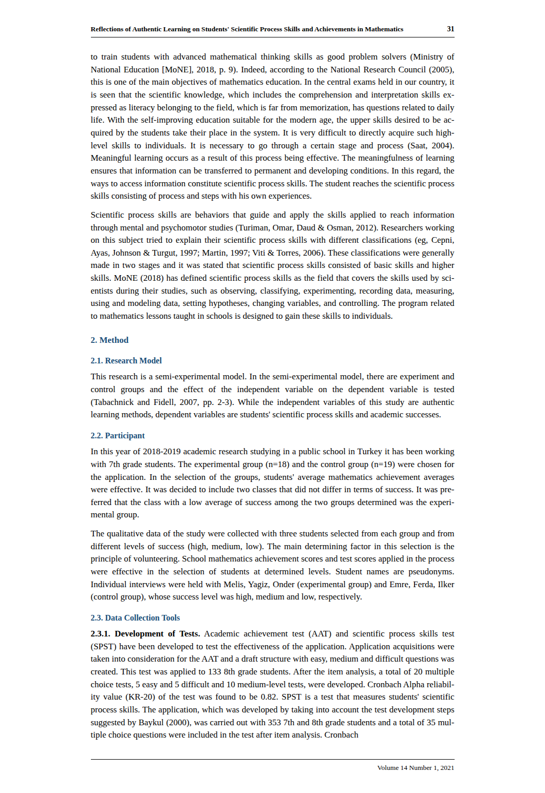Reflections of Authentic Learning on Students' Scientific Process Skills and Achievements in Mathematics
31
to train students with advanced mathematical thinking skills as good problem solvers (Ministry of National Education [MoNE], 2018, p. 9). Indeed, according to the National Research Council (2005), this is one of the main objectives of mathematics education. In the central exams held in our country, it is seen that the scientific knowledge, which includes the comprehension and interpretation skills expressed as literacy belonging to the field, which is far from memorization, has questions related to daily life. With the self-improving education suitable for the modern age, the upper skills desired to be acquired by the students take their place in the system. It is very difficult to directly acquire such high-level skills to individuals. It is necessary to go through a certain stage and process (Saat, 2004). Meaningful learning occurs as a result of this process being effective. The meaningfulness of learning ensures that information can be transferred to permanent and developing conditions. In this regard, the ways to access information constitute scientific process skills. The student reaches the scientific process skills consisting of process and steps with his own experiences.
Scientific process skills are behaviors that guide and apply the skills applied to reach information through mental and psychomotor studies (Turiman, Omar, Daud & Osman, 2012). Researchers working on this subject tried to explain their scientific process skills with different classifications (eg, Cepni, Ayas, Johnson & Turgut, 1997; Martin, 1997; Viti & Torres, 2006). These classifications were generally made in two stages and it was stated that scientific process skills consisted of basic skills and higher skills. MoNE (2018) has defined scientific process skills as the field that covers the skills used by scientists during their studies, such as observing, classifying, experimenting, recording data, measuring, using and modeling data, setting hypotheses, changing variables, and controlling. The program related to mathematics lessons taught in schools is designed to gain these skills to individuals.
2. Method
2.1. Research Model
This research is a semi-experimental model. In the semi-experimental model, there are experiment and control groups and the effect of the independent variable on the dependent variable is tested (Tabachnick and Fidell, 2007, pp. 2-3). While the independent variables of this study are authentic learning methods, dependent variables are students' scientific process skills and academic successes.
2.2. Participant
In this year of 2018-2019 academic research studying in a public school in Turkey it has been working with 7th grade students. The experimental group (n=18) and the control group (n=19) were chosen for the application. In the selection of the groups, students' average mathematics achievement averages were effective. It was decided to include two classes that did not differ in terms of success. It was preferred that the class with a low average of success among the two groups determined was the experimental group.
The qualitative data of the study were collected with three students selected from each group and from different levels of success (high, medium, low). The main determining factor in this selection is the principle of volunteering. School mathematics achievement scores and test scores applied in the process were effective in the selection of students at determined levels. Student names are pseudonyms. Individual interviews were held with Melis, Yagiz, Onder (experimental group) and Emre, Ferda, Ilker (control group), whose success level was high, medium and low, respectively.
2.3. Data Collection Tools
2.3.1. Development of Tests. Academic achievement test (AAT) and scientific process skills test (SPST) have been developed to test the effectiveness of the application. Application acquisitions were taken into consideration for the AAT and a draft structure with easy, medium and difficult questions was created. This test was applied to 133 8th grade students. After the item analysis, a total of 20 multiple choice tests, 5 easy and 5 difficult and 10 medium-level tests, were developed. Cronbach Alpha reliability value (KR-20) of the test was found to be 0.82. SPST is a test that measures students' scientific process skills. The application, which was developed by taking into account the test development steps suggested by Baykul (2000), was carried out with 353 7th and 8th grade students and a total of 35 multiple choice questions were included in the test after item analysis. Cronbach
Volume 14 Number 1, 2021